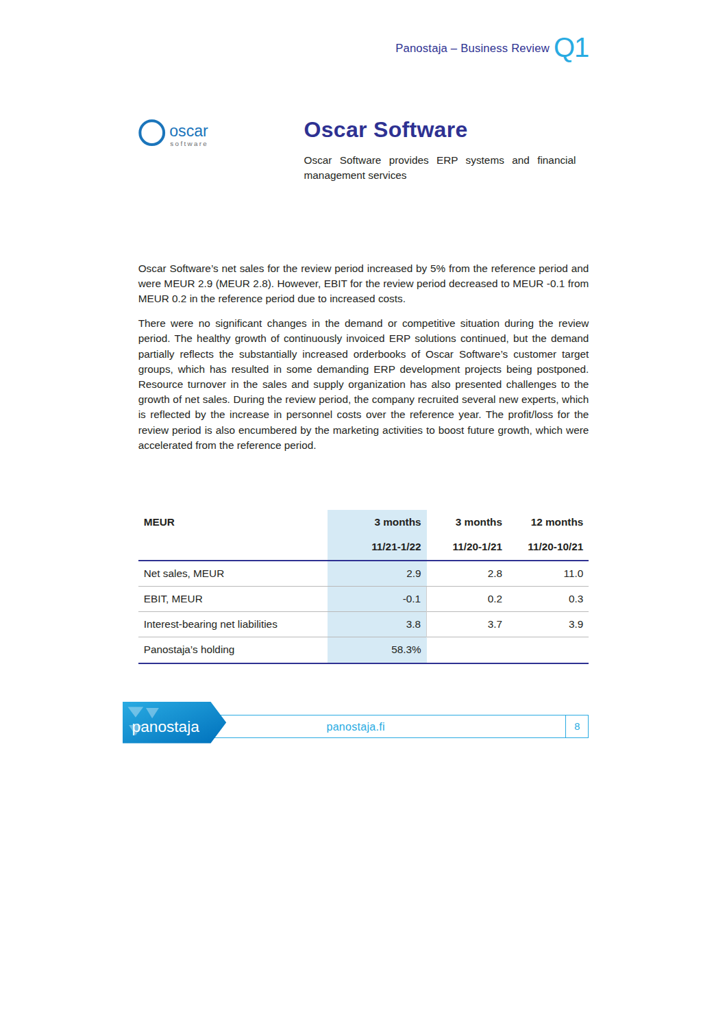Panostaja – Business Review
Q1
oscar software
Oscar Software
Oscar Software provides ERP systems and financial management services
Oscar Software’s net sales for the review period increased by 5% from the reference period and were MEUR 2.9 (MEUR 2.8). However, EBIT for the review period decreased to MEUR -0.1 from MEUR 0.2 in the reference period due to increased costs.
There were no significant changes in the demand or competitive situation during the review period. The healthy growth of continuously invoiced ERP solutions continued, but the demand partially reflects the substantially increased orderbooks of Oscar Software’s customer target groups, which has resulted in some demanding ERP development projects being postponed. Resource turnover in the sales and supply organization has also presented challenges to the growth of net sales. During the review period, the company recruited several new experts, which is reflected by the increase in personnel costs over the reference year. The profit/loss for the review period is also encumbered by the marketing activities to boost future growth, which were accelerated from the reference period.
| MEUR | 3 months | 3 months | 12 months |
| --- | --- | --- | --- |
| | 11/21-1/22 | 11/20-1/21 | 11/20-10/21 |
| Net sales, MEUR | 2.9 | 2.8 | 11.0 |
| EBIT, MEUR | -0.1 | 0.2 | 0.3 |
| Interest-bearing net liabilities | 3.8 | 3.7 | 3.9 |
| Panostaja’s holding | 58.3% | | |
panostaja.fi
panostaja
8